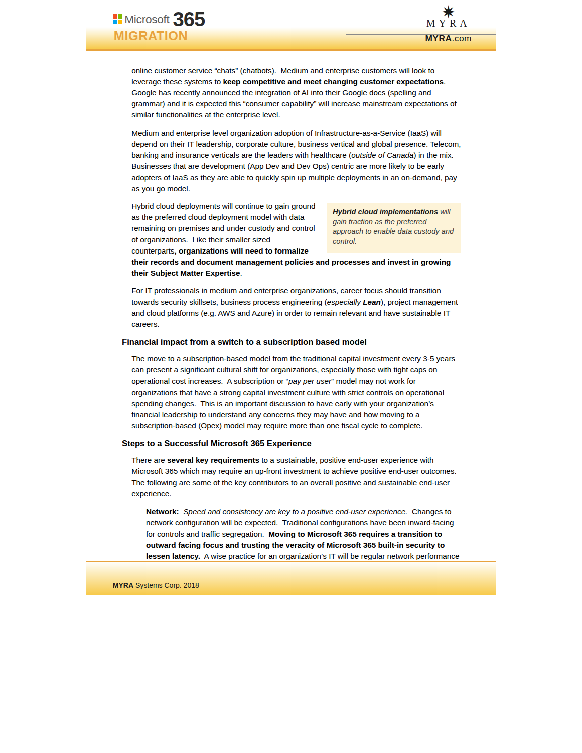Microsoft 365
MIGRATION
✷
MYRA
MYRA.com
online customer service “chats” (chatbots). Medium and enterprise customers will look to leverage these systems to keep competitive and meet changing customer expectations. Google has recently announced the integration of AI into their Google docs (spelling and grammar) and it is expected this “consumer capability” will increase mainstream expectations of similar functionalities at the enterprise level.
Medium and enterprise level organization adoption of Infrastructure-as-a-Service (IaaS) will depend on their IT leadership, corporate culture, business vertical and global presence. Telecom, banking and insurance verticals are the leaders with healthcare (outside of Canada) in the mix. Businesses that are development (App Dev and Dev Ops) centric are more likely to be early adopters of IaaS as they are able to quickly spin up multiple deployments in an on-demand, pay as you go model.
Hybrid cloud implementations will gain traction as the preferred approach to enable data custody and control.
Hybrid cloud deployments will continue to gain ground as the preferred cloud deployment model with data remaining on premises and under custody and control of organizations. Like their smaller sized counterparts, organizations will need to formalize their records and document management policies and processes and invest in growing their Subject Matter Expertise.
For IT professionals in medium and enterprise organizations, career focus should transition towards security skillsets, business process engineering (especially Lean), project management and cloud platforms (e.g. AWS and Azure) in order to remain relevant and have sustainable IT careers.
Financial impact from a switch to a subscription based model
The move to a subscription-based model from the traditional capital investment every 3-5 years can present a significant cultural shift for organizations, especially those with tight caps on operational cost increases. A subscription or “pay per user” model may not work for organizations that have a strong capital investment culture with strict controls on operational spending changes. This is an important discussion to have early with your organization’s financial leadership to understand any concerns they may have and how moving to a subscription-based (Opex) model may require more than one fiscal cycle to complete.
Steps to a Successful Microsoft 365 Experience
There are several key requirements to a sustainable, positive end-user experience with Microsoft 365 which may require an up-front investment to achieve positive end-user outcomes. The following are some of the key contributors to an overall positive and sustainable end-user experience.
Network: Speed and consistency are key to a positive end-user experience. Changes to network configuration will be expected. Traditional configurations have been inward-facing for controls and traffic segregation. Moving to Microsoft 365 requires a transition to outward facing focus and trusting the veracity of Microsoft 365 built-in security to lessen latency. A wise practice for an organization’s IT will be regular network performance monitoring and establishing performance benchmarks. Through regular (e.g. monthly) performance benchmarking IT can be proactive and identify network performance degradation before it decrements overall end-user experience.
MYRA Systems Corp. 2018